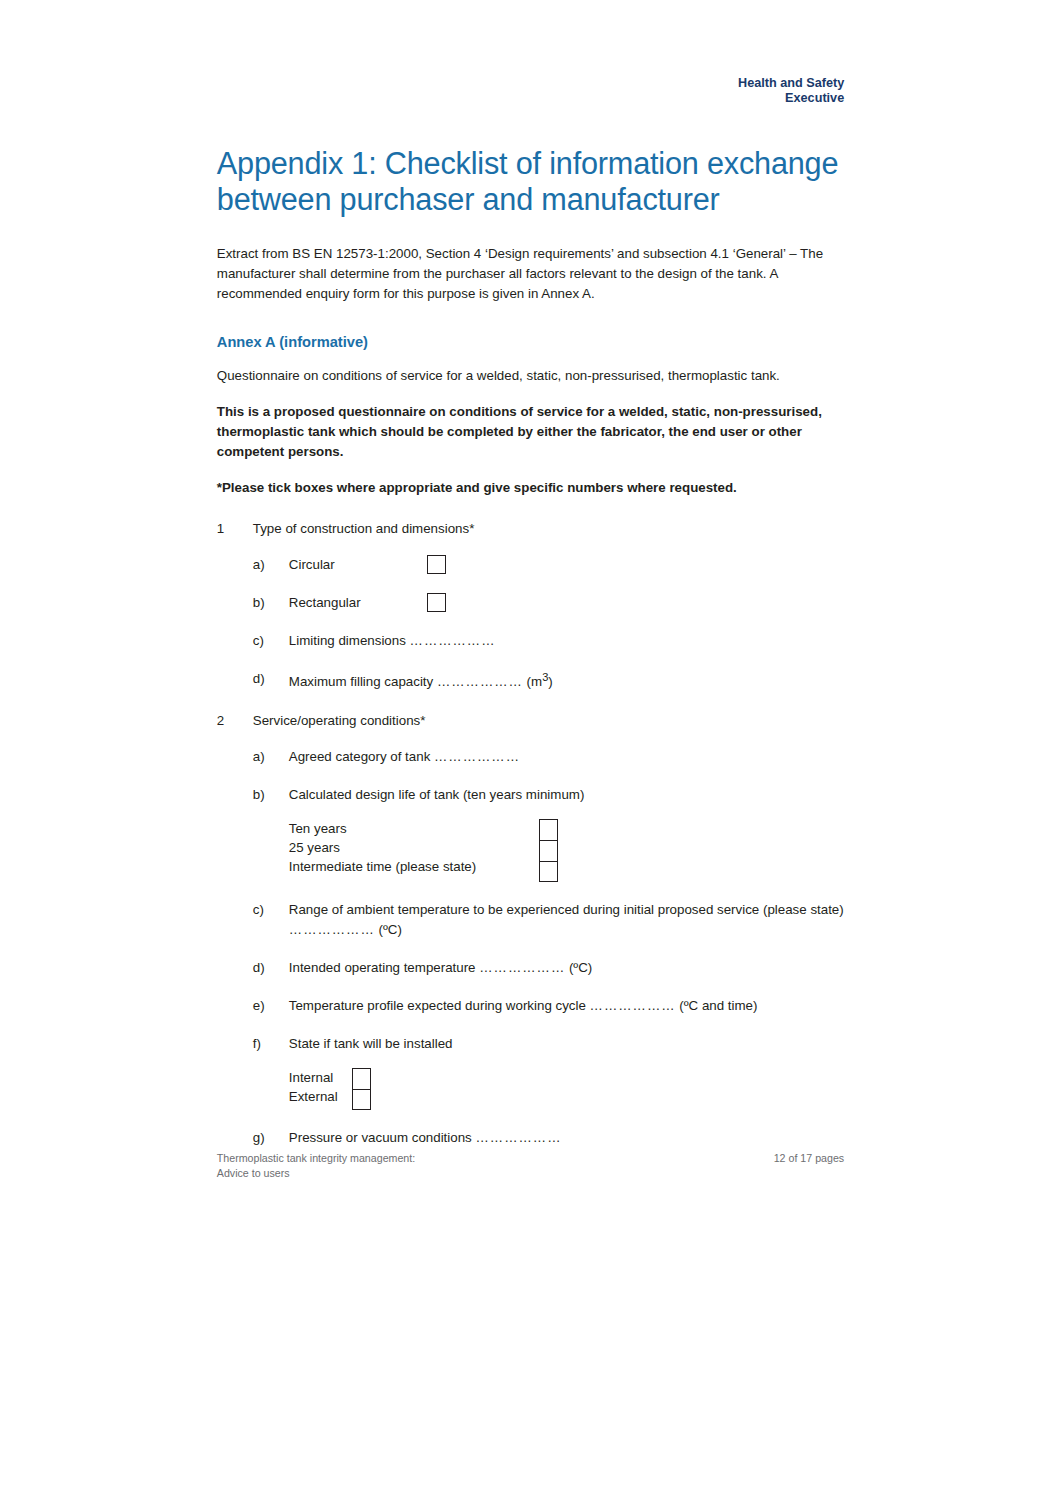Health and Safety
Executive
Appendix 1: Checklist of information exchange
between purchaser and manufacturer
Extract from BS EN 12573-1:2000, Section 4 ‘Design requirements’ and subsection 4.1 ‘General’ – The manufacturer shall determine from the purchaser all factors relevant to the design of the tank. A recommended enquiry form for this purpose is given in Annex A.
Annex A (informative)
Questionnaire on conditions of service for a welded, static, non-pressurised, thermoplastic tank.
This is a proposed questionnaire on conditions of service for a welded, static, non-pressurised, thermoplastic tank which should be completed by either the fabricator, the end user or other competent persons.
*Please tick boxes where appropriate and give specific numbers where requested.
Type of construction and dimensions*
Circular
Rectangular
Limiting dimensions ………………
Maximum filling capacity ……………… (m3)
Service/operating conditions*
Agreed category of tank ………………
Calculated design life of tank (ten years minimum)
Ten years
25 years
Intermediate time (please state)
Range of ambient temperature to be experienced during initial proposed service (please state) ……………… (ºC)
Intended operating temperature ……………… (ºC)
Temperature profile expected during working cycle ……………… (ºC and time)
State if tank will be installed
Internal
External
Pressure or vacuum conditions ………………
Thermoplastic tank integrity management:
Advice to users
12 of 17 pages